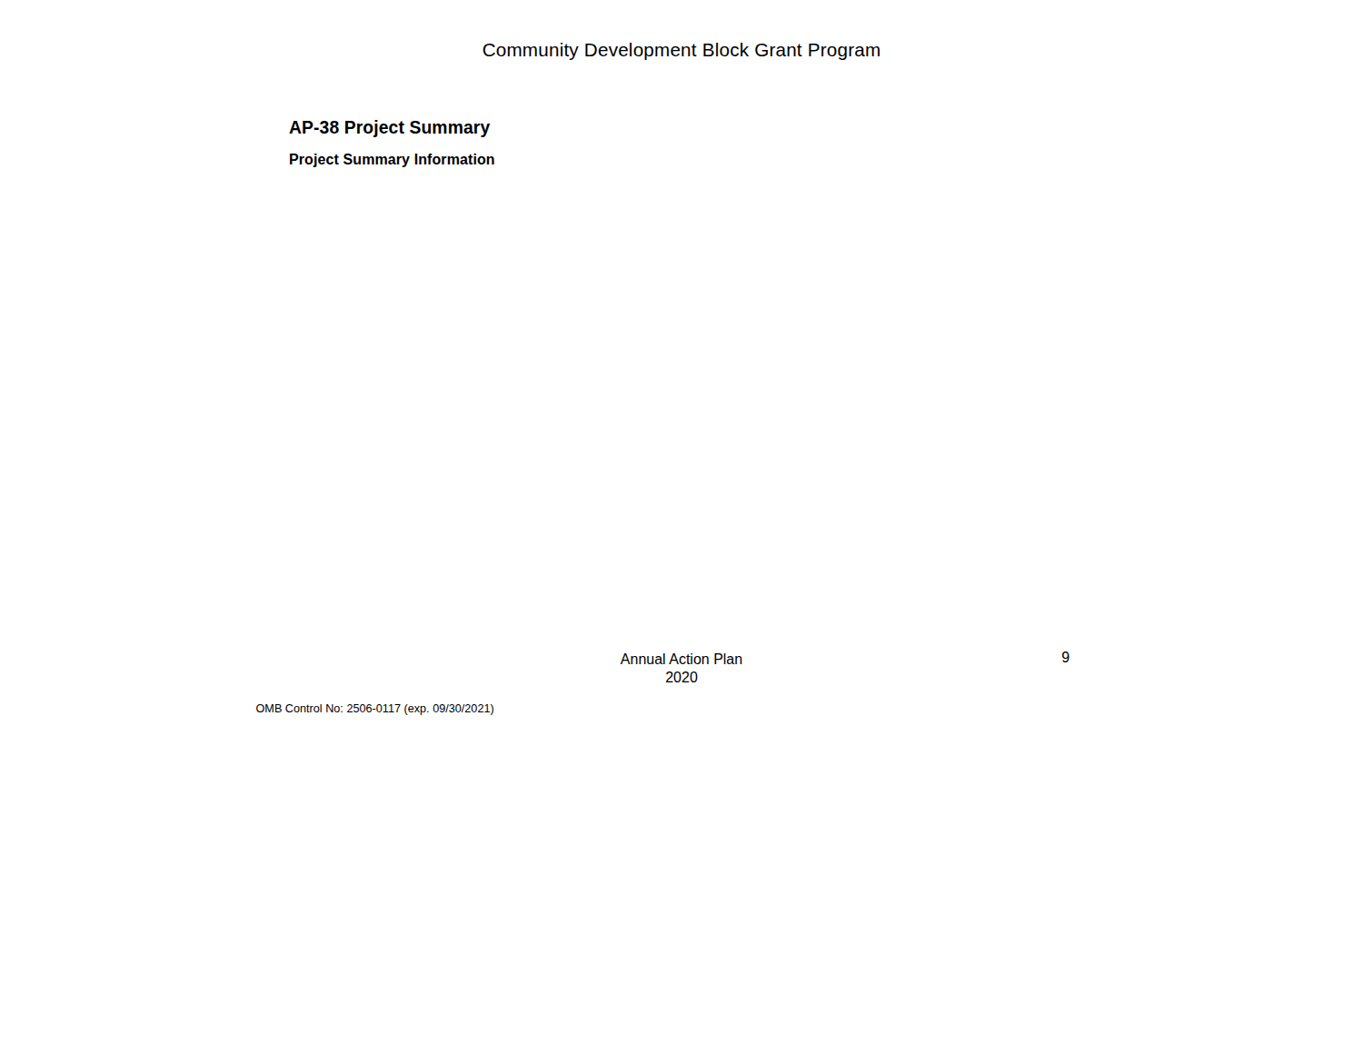Community Development Block Grant Program
AP-38 Project Summary
Project Summary Information
9
Annual Action Plan
2020
OMB Control No: 2506-0117 (exp. 09/30/2021)